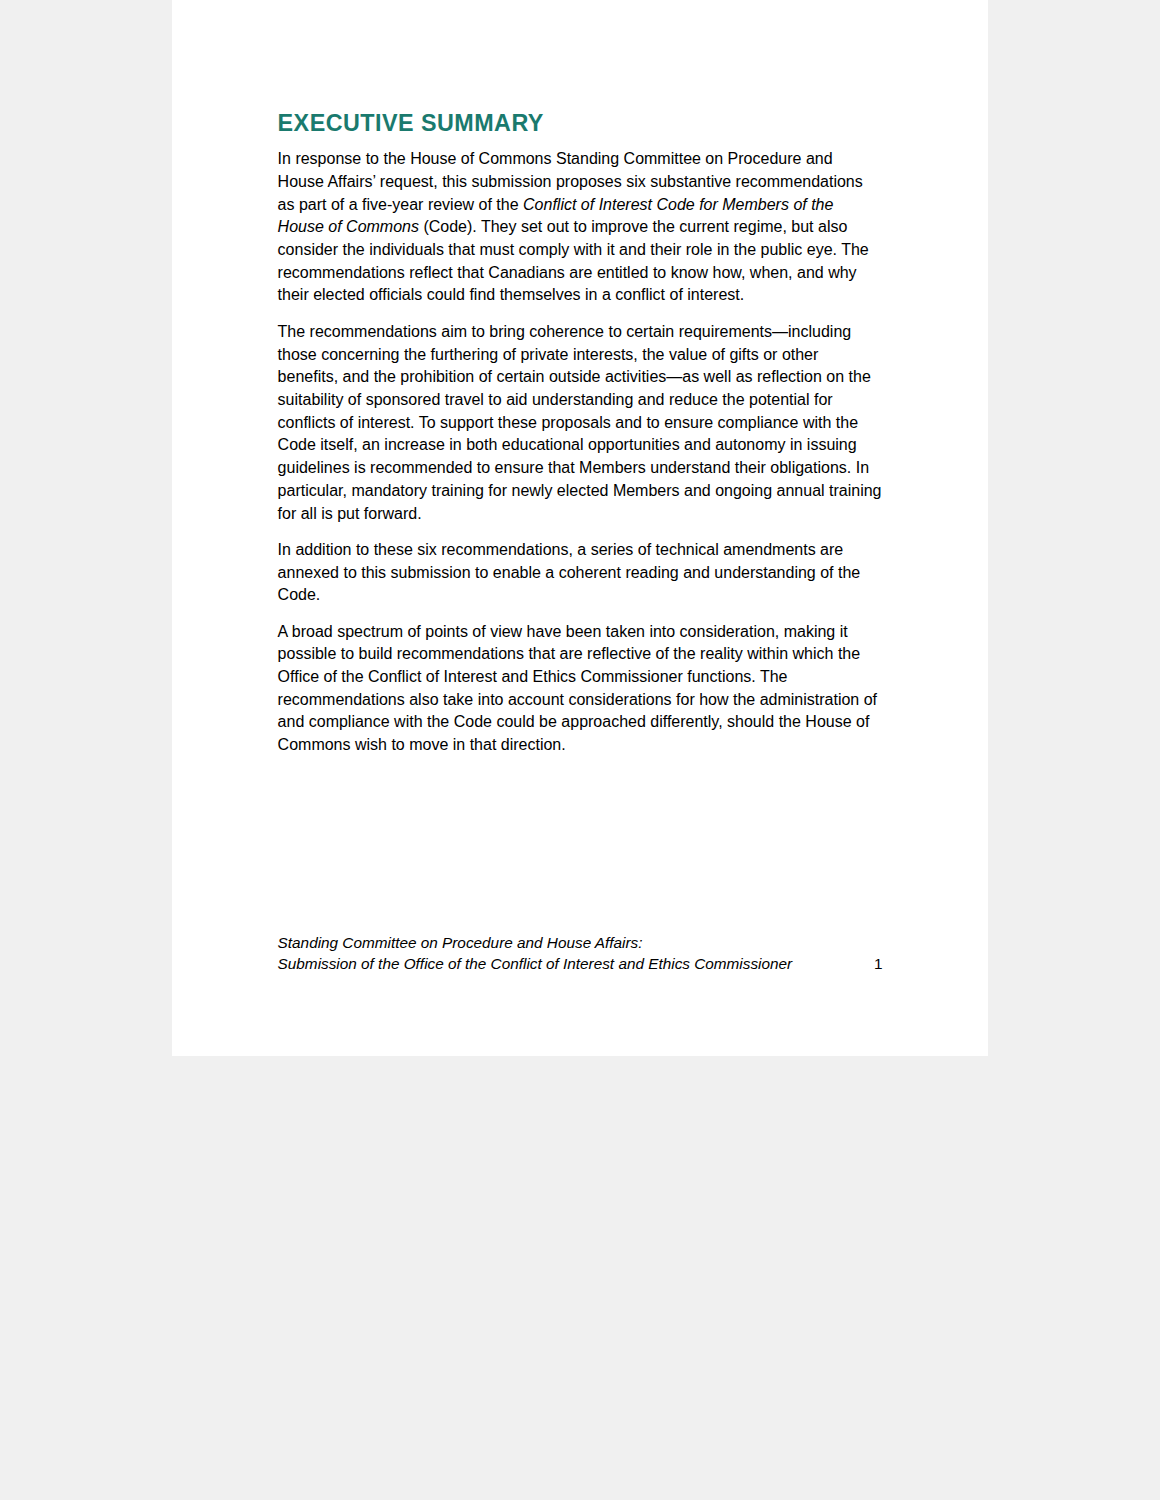EXECUTIVE SUMMARY
In response to the House of Commons Standing Committee on Procedure and House Affairs’ request, this submission proposes six substantive recommendations as part of a five-year review of the Conflict of Interest Code for Members of the House of Commons (Code). They set out to improve the current regime, but also consider the individuals that must comply with it and their role in the public eye. The recommendations reflect that Canadians are entitled to know how, when, and why their elected officials could find themselves in a conflict of interest.
The recommendations aim to bring coherence to certain requirements—including those concerning the furthering of private interests, the value of gifts or other benefits, and the prohibition of certain outside activities—as well as reflection on the suitability of sponsored travel to aid understanding and reduce the potential for conflicts of interest. To support these proposals and to ensure compliance with the Code itself, an increase in both educational opportunities and autonomy in issuing guidelines is recommended to ensure that Members understand their obligations. In particular, mandatory training for newly elected Members and ongoing annual training for all is put forward.
In addition to these six recommendations, a series of technical amendments are annexed to this submission to enable a coherent reading and understanding of the Code.
A broad spectrum of points of view have been taken into consideration, making it possible to build recommendations that are reflective of the reality within which the Office of the Conflict of Interest and Ethics Commissioner functions. The recommendations also take into account considerations for how the administration of and compliance with the Code could be approached differently, should the House of Commons wish to move in that direction.
Standing Committee on Procedure and House Affairs:
Submission of the Office of the Conflict of Interest and Ethics Commissioner 1